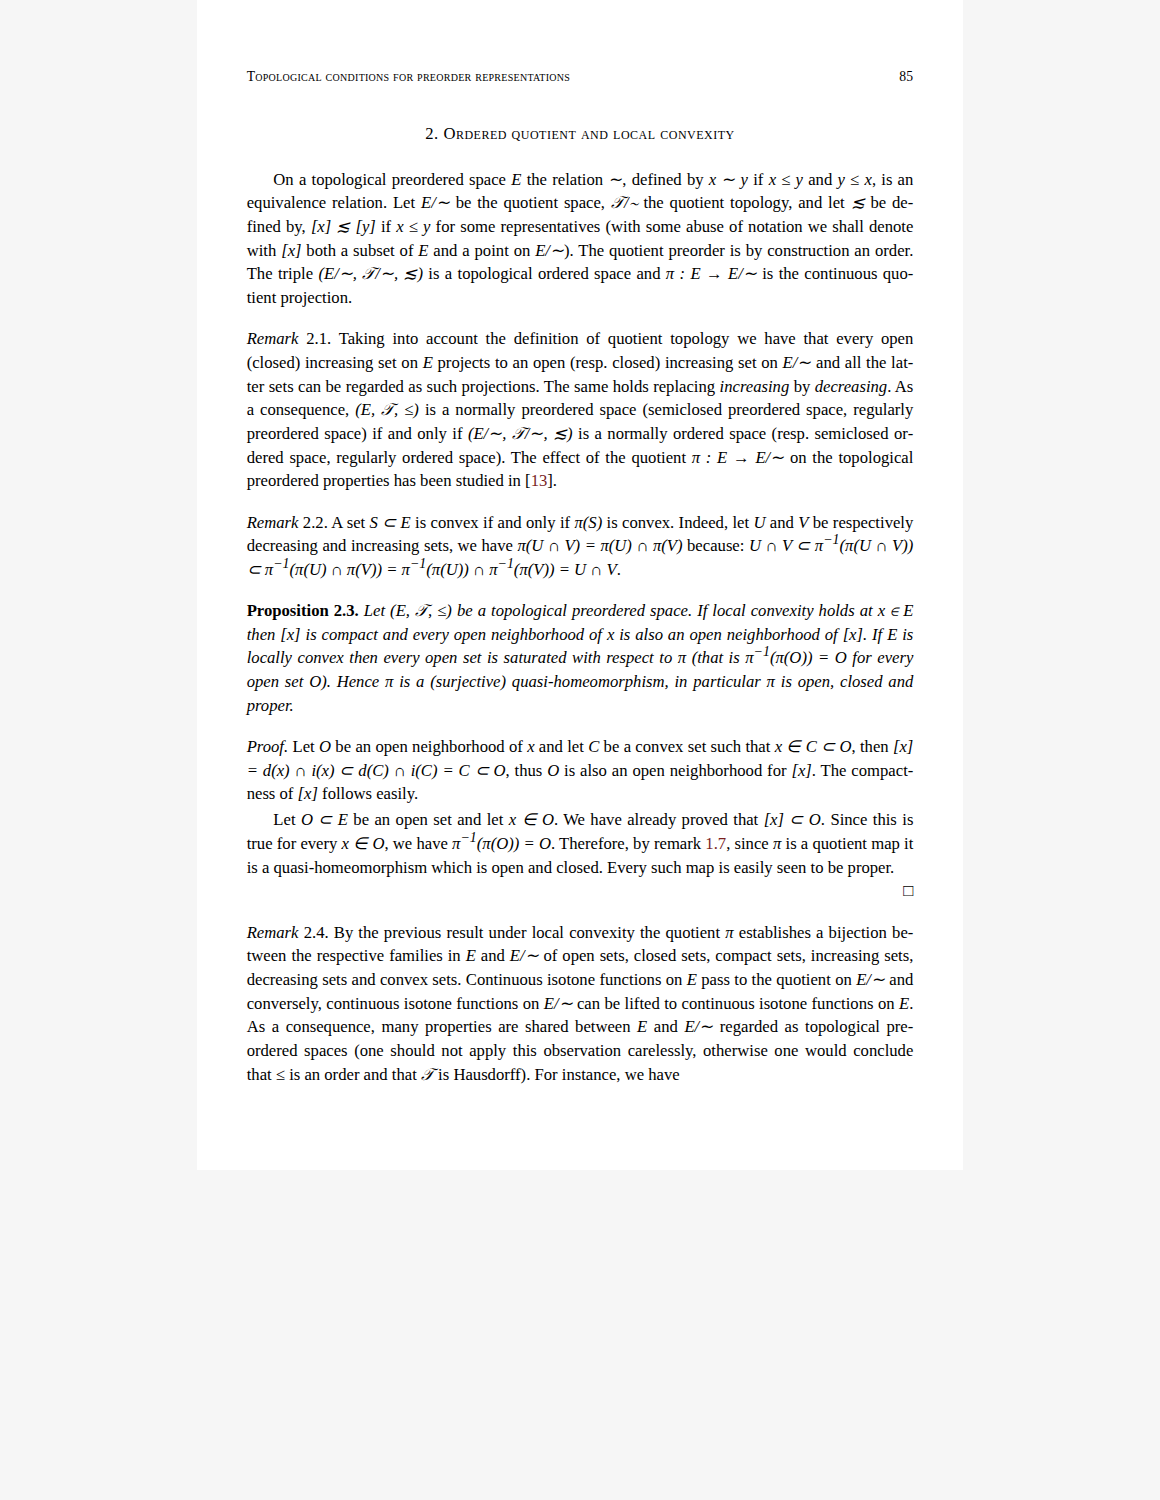Topological conditions for preorder representations 85
2. Ordered quotient and local convexity
On a topological preordered space E the relation ∼, defined by x ∼ y if x ≤ y and y ≤ x, is an equivalence relation. Let E/∼ be the quotient space, 𝒯/∼ the quotient topology, and let ≲ be defined by, [x] ≲ [y] if x ≤ y for some representatives (with some abuse of notation we shall denote with [x] both a subset of E and a point on E/∼). The quotient preorder is by construction an order. The triple (E/∼, 𝒯/∼, ≲) is a topological ordered space and π : E → E/∼ is the continuous quotient projection.
Remark 2.1. Taking into account the definition of quotient topology we have that every open (closed) increasing set on E projects to an open (resp. closed) increasing set on E/∼ and all the latter sets can be regarded as such projections. The same holds replacing increasing by decreasing. As a consequence, (E, 𝒯, ≤) is a normally preordered space (semiclosed preordered space, regularly preordered space) if and only if (E/∼, 𝒯/∼, ≲) is a normally ordered space (resp. semiclosed ordered space, regularly ordered space). The effect of the quotient π : E → E/∼ on the topological preordered properties has been studied in [13].
Remark 2.2. A set S ⊂ E is convex if and only if π(S) is convex. Indeed, let U and V be respectively decreasing and increasing sets, we have π(U ∩ V) = π(U) ∩ π(V) because: U ∩ V ⊂ π−1(π(U ∩ V)) ⊂ π−1(π(U) ∩ π(V)) = π−1(π(U)) ∩ π−1(π(V)) = U ∩ V.
Proposition 2.3. Let (E, 𝒯, ≤) be a topological preordered space. If local convexity holds at x ∈ E then [x] is compact and every open neighborhood of x is also an open neighborhood of [x]. If E is locally convex then every open set is saturated with respect to π (that is π−1(π(O)) = O for every open set O). Hence π is a (surjective) quasi-homeomorphism, in particular π is open, closed and proper.
Proof. Let O be an open neighborhood of x and let C be a convex set such that x ∈ C ⊂ O, then [x] = d(x) ∩ i(x) ⊂ d(C) ∩ i(C) = C ⊂ O, thus O is also an open neighborhood for [x]. The compactness of [x] follows easily.
Let O ⊂ E be an open set and let x ∈ O. We have already proved that [x] ⊂ O. Since this is true for every x ∈ O, we have π−1(π(O)) = O. Therefore, by remark 1.7, since π is a quotient map it is a quasi-homeomorphism which is open and closed. Every such map is easily seen to be proper. □
Remark 2.4. By the previous result under local convexity the quotient π establishes a bijection between the respective families in E and E/∼ of open sets, closed sets, compact sets, increasing sets, decreasing sets and convex sets. Continuous isotone functions on E pass to the quotient on E/∼ and conversely, continuous isotone functions on E/∼ can be lifted to continuous isotone functions on E. As a consequence, many properties are shared between E and E/∼ regarded as topological preordered spaces (one should not apply this observation carelessly, otherwise one would conclude that ≤ is an order and that 𝒯 is Hausdorff). For instance, we have